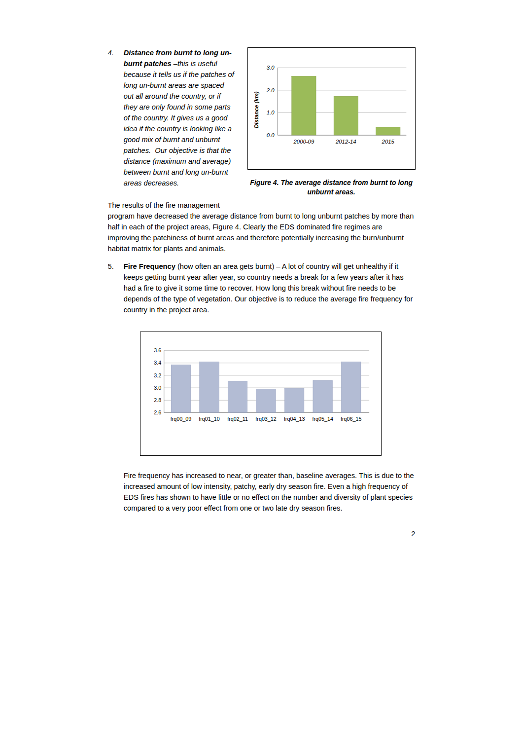4.
Distance (km) 3.0 2.0 1.0 0.0 2000-09 2012-14 2015
Figure 4. The average distance from burnt to long unburnt areas.
Distance from burnt to long un-burnt patches –this is useful because it tells us if the patches of long un-burnt areas are spaced out all around the country, or if they are only found in some parts of the country. It gives us a good idea if the country is looking like a good mix of burnt and unburnt patches. Our objective is that the distance (maximum and average) between burnt and long un-burnt areas decreases.
The results of the fire management program have decreased the average distance from burnt to long unburnt patches by more than half in each of the project areas, Figure 4. Clearly the EDS dominated fire regimes are improving the patchiness of burnt areas and therefore potentially increasing the burn/unburnt habitat matrix for plants and animals.
5.
Fire Frequency (how often an area gets burnt) – A lot of country will get unhealthy if it keeps getting burnt year after year, so country needs a break for a few years after it has had a fire to give it some time to recover. How long this break without fire needs to be depends of the type of vegetation. Our objective is to reduce the average fire frequency for country in the project area.
3.6 3.4 3.2 3.0 2.8 2.6 frq00_09 frq01_10 frq02_11 frq03_12 frq04_13 frq05_14 frq06_15
Fire frequency has increased to near, or greater than, baseline averages. This is due to the increased amount of low intensity, patchy, early dry season fire. Even a high frequency of EDS fires has shown to have little or no effect on the number and diversity of plant species compared to a very poor effect from one or two late dry season fires.
2